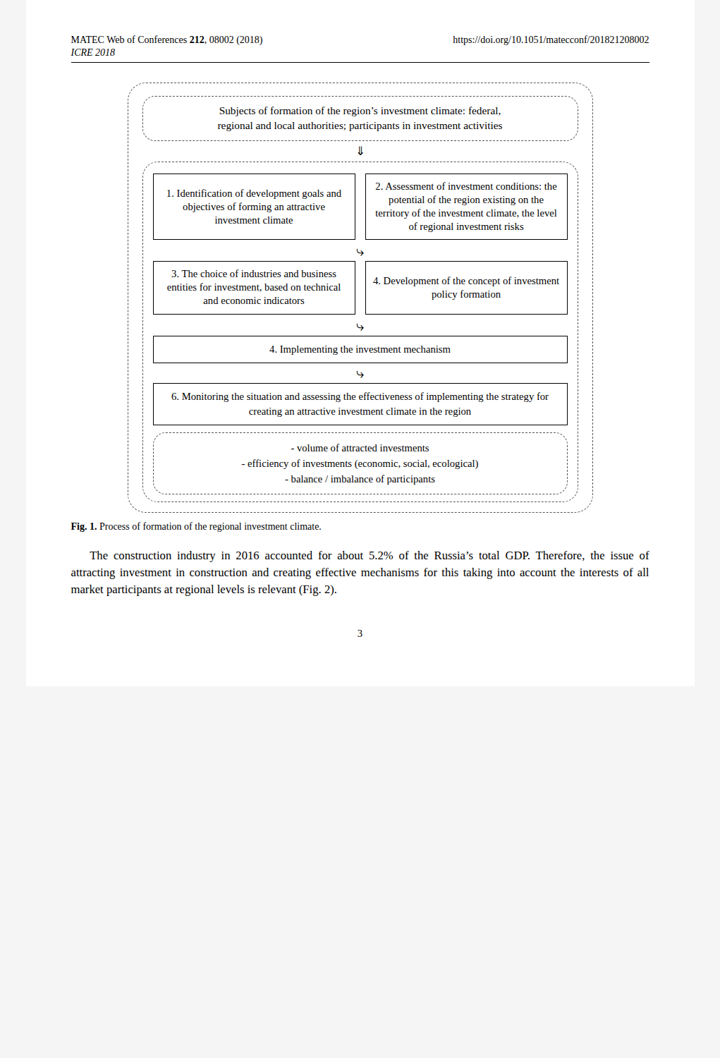MATEC Web of Conferences 212, 08002 (2018)
ICRE 2018
https://doi.org/10.1051/matecconf/201821208002
Subjects of formation of the region’s investment climate: federal,
regional and local authorities; participants in investment activities
⇓
1. Identification of development goals and objectives of forming an attractive investment climate
2. Assessment of investment conditions: the potential of the region existing on the territory of the investment climate, the level of regional investment risks
⤷
3. The choice of industries and business entities for investment, based on technical and economic indicators
4. Development of the concept of investment policy formation
⤷
4. Implementing the investment mechanism
⤷
6. Monitoring the situation and assessing the effectiveness of implementing the strategy for creating an attractive investment climate in the region
- volume of attracted investments
- efficiency of investments (economic, social, ecological)
- balance / imbalance of participants
Fig. 1. Process of formation of the regional investment climate.
The construction industry in 2016 accounted for about 5.2% of the Russia’s total GDP. Therefore, the issue of attracting investment in construction and creating effective mechanisms for this taking into account the interests of all market participants at regional levels is relevant (Fig. 2).
3